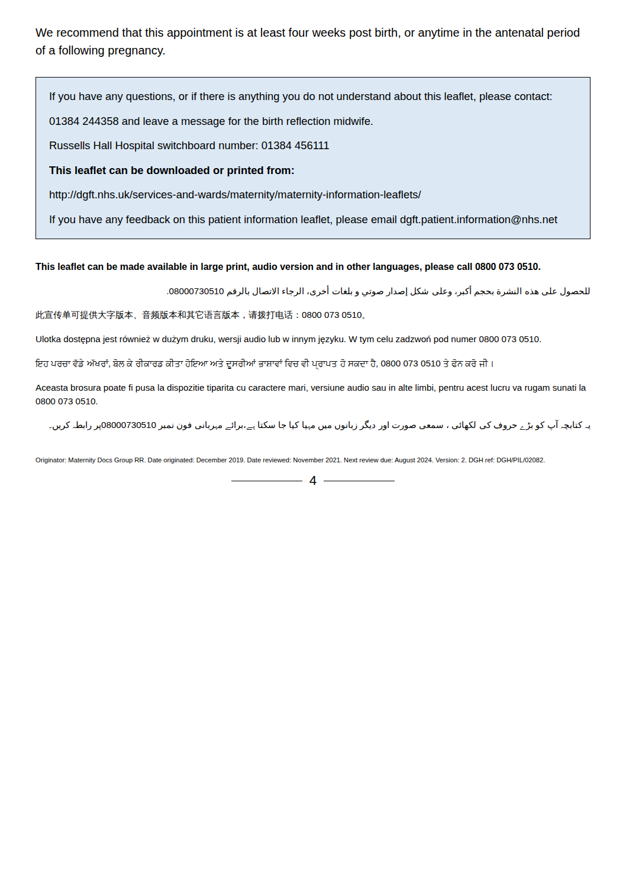We recommend that this appointment is at least four weeks post birth, or anytime in the antenatal period of a following pregnancy.
If you have any questions, or if there is anything you do not understand about this leaflet, please contact:
01384 244358 and leave a message for the birth reflection midwife.
Russells Hall Hospital switchboard number: 01384 456111
This leaflet can be downloaded or printed from:
http://dgft.nhs.uk/services-and-wards/maternity/maternity-information-leaflets/
If you have any feedback on this patient information leaflet, please email dgft.patient.information@nhs.net
This leaflet can be made available in large print, audio version and in other languages, please call 0800 073 0510.
للحصول على هذه النشرة بحجم أكبر، وعلى شكل إصدار صوتي و بلغات أخرى، الرجاء الاتصال بالرقم 08000730510.
此宣传单可提供大字版本、音频版本和其它语言版本，请拨打电话：0800 073 0510。
Ulotka dostępna jest również w dużym druku, wersji audio lub w innym języku. W tym celu zadzwoń pod numer 0800 073 0510.
ਇਹ ਪਰਚਾ ਵੱਡੇ ਅੱਖਰਾਂ, ਬੋਲ ਕੇ ਰੀਕਾਰਡ ਕੀਤਾ ਹੋਇਆ ਅਤੇ ਦੂਸਰੀਆਂ ਭਾਸ਼ਾਵਾਂ ਵਿਚ ਵੀ ਪ੍ਰਾਪਤ ਹੋ ਸਕਦਾ ਹੈ, 0800 073 0510 ਤੇ ਫੋਨ ਕਰੋ ਜੀ।
Aceasta brosura poate fi pusa la dispozitie tiparita cu caractere mari, versiune audio sau in alte limbi, pentru acest lucru va rugam sunati la 0800 073 0510.
یہ کتابچہ آپ کو بڑے حروف کی لکھائی ، سمعی صورت اور دیگر زبانوں میں مہیا کیا جا سکتا ہے،برائے مہربانی فون نمبر 08000730510پر رابطہ کریں۔
Originator: Maternity Docs Group RR. Date originated: December 2019. Date reviewed: November 2021. Next review due: August 2024. Version: 2. DGH ref: DGH/PIL/02082.
4